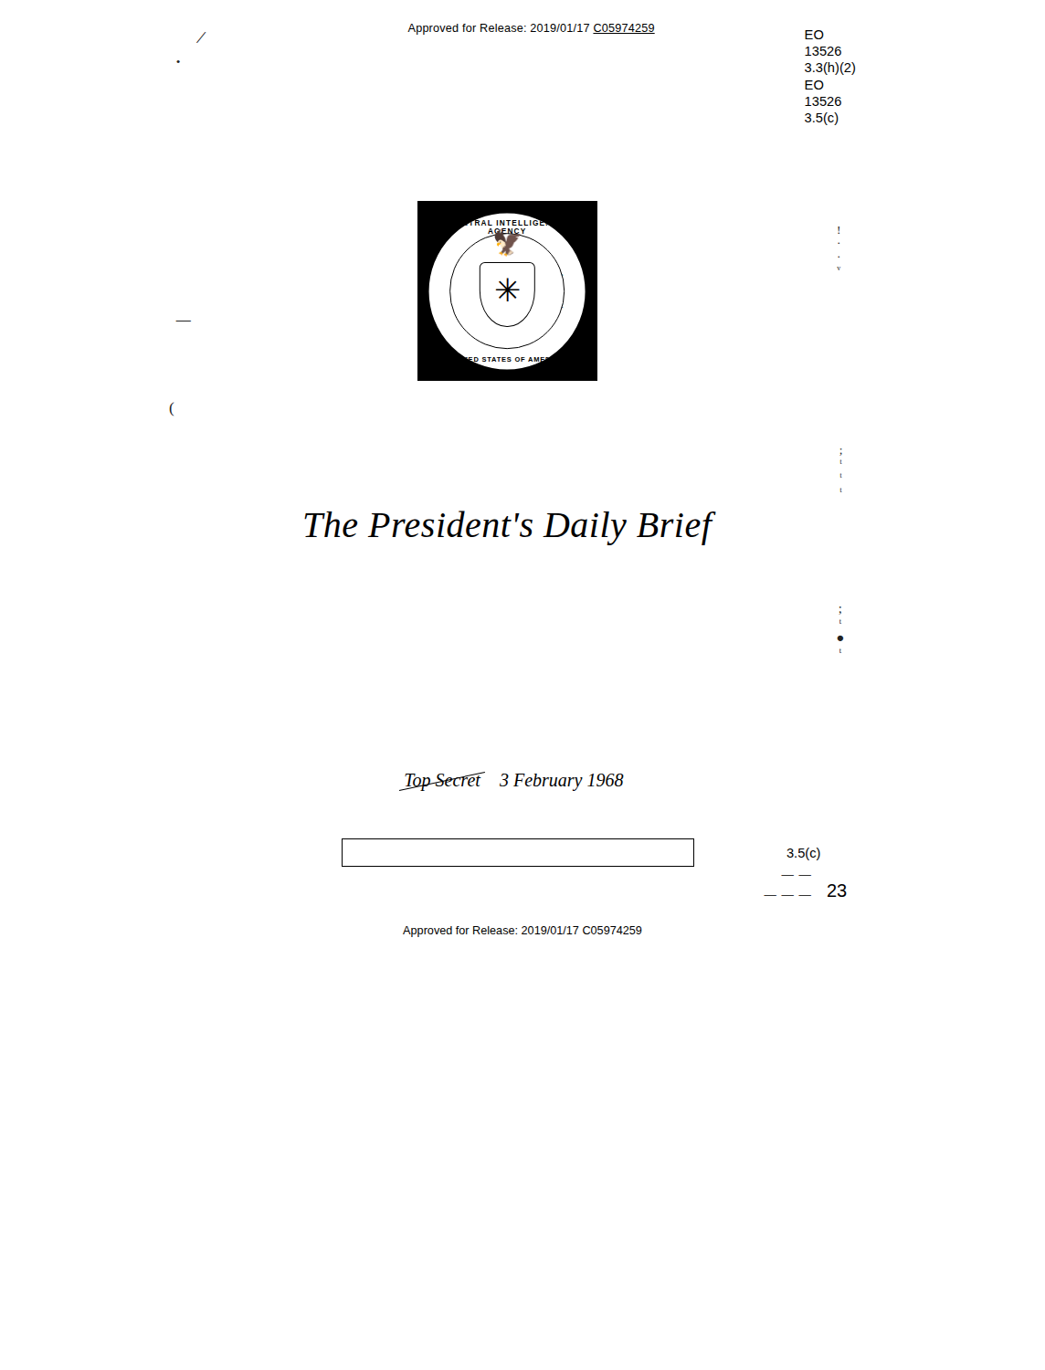/
•
—
(
Approved for Release: 2019/01/17 C05974259
EO
13526
3.3(h)(2)
EO
13526
3.5(c)
!
·
·
ᵛ
;
ᵗ
ᵗ
ᵗ
;
ᵗ
●
ᵗ
CENTRAL INTELLIGENCE AGENCY
CENTRAL
AGENCY
🦅
✳
UNITED STATES OF AMERICA
The President's Daily Brief
Top Secret 3 February 1968
3.5(c)
— —
— — —
23
Approved for Release: 2019/01/17 C05974259